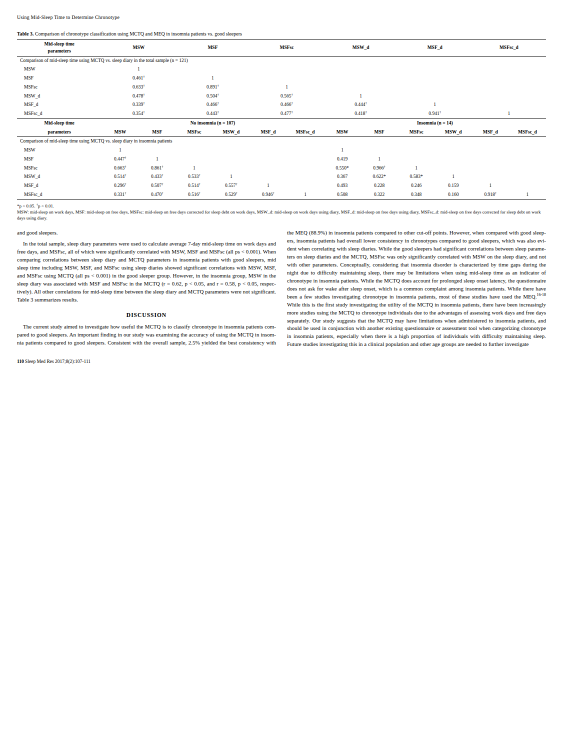Using Mid-Sleep Time to Determine Chronotype
Table 3. Comparison of chronotype classification using MCTQ and MEQ in insomnia patients vs. good sleepers
| Mid-sleep time parameters | MSW | MSF | MSFsc | MSW_d | MSF_d | MSFsc_d |
| --- | --- | --- | --- | --- | --- | --- |
| Comparison of mid-sleep time using MCTQ vs. sleep diary in the total sample (n = 121) |
| MSW | 1 | | | | | |
| MSF | 0.461 † | 1 | | | | |
| MSFsc | 0.633 † | 0.891 † | 1 | | | |
| MSW_d | 0.478 † | 0.504 † | 0.565 † | 1 | | |
| MSF_d | 0.339 † | 0.466 † | 0.466 † | 0.444 † | 1 | |
| MSFsc_d | 0.354 † | 0.443 † | 0.477 † | 0.418 † | 0.941 † | 1 |
| Mid-sleep time | No insomnia (n = 107) | Insomnia (n = 14) |
| parameters | MSW | MSF | MSFsc | MSW_d | MSF_d | MSFsc_d | MSW | MSF | MSFsc | MSW_d | MSF_d | MSFsc_d |
| Comparison of mid-sleep time using MCTQ vs. sleep diary in insomnia patients |
| MSW | 1 | | | | | | 1 | | | | | |
| MSF | 0.447 † | 1 | | | | | 0.419 | 1 | | | | |
| MSFsc | 0.663 † | 0.861 † | 1 | | | | 0.550* | 0.966 † | 1 | | | |
| MSW_d | 0.514 † | 0.433 † | 0.533 † | 1 | | | 0.367 | 0.622* | 0.583* | 1 | | |
| MSF_d | 0.296 † | 0.507 † | 0.514 † | 0.557 † | 1 | | 0.493 | 0.228 | 0.246 | 0.159 | 1 | |
| MSFsc_d | 0.331 † | 0.470 † | 0.516 † | 0.529 † | 0.946 † | 1 | 0.508 | 0.322 | 0.348 | 0.160 | 0.918 † | 1 |
*p < 0.05. †p < 0.01.
MSW: mid-sleep on work days, MSF: mid-sleep on free days, MSFsc: mid-sleep on free days corrected for sleep debt on work days, MSW_d: mid-sleep on work days using diary, MSF_d: mid-sleep on free days using diary, MSFsc_d: mid-sleep on free days corrected for sleep debt on work days using diary.
and good sleepers.
In the total sample, sleep diary parameters were used to calculate average 7-day mid-sleep time on work days and free days, and MSFsc, all of which were significantly correlated with MSW, MSF and MSFsc (all ps < 0.001). When comparing correlations between sleep diary and MCTQ parameters in insomnia patients with good sleepers, mid sleep time including MSW, MSF, and MSFsc using sleep diaries showed significant correlations with MSW, MSF, and MSFsc using MCTQ (all ps < 0.001) in the good sleeper group. However, in the insomnia group, MSW in the sleep diary was associated with MSF and MSFsc in the MCTQ (r = 0.62, p < 0.05, and r = 0.58, p < 0.05, respectively). All other correlations for mid-sleep time between the sleep diary and MCTQ parameters were not significant. Table 3 summarizes results.
DISCUSSION
The current study aimed to investigate how useful the MCTQ is to classify chronotype in insomnia patients compared to good sleepers. An important finding in our study was examining the accuracy of using the MCTQ in insomnia patients compared to good sleepers. Consistent with the overall sample, 2.5% yielded the best consistency with the MEQ (88.9%) in insomnia patients compared to other cut-off points. However, when compared with good sleepers, insomnia patients had overall lower consistency in chronotypes compared to good sleepers, which was also evident when correlating with sleep diaries. While the good sleepers had significant correlations between sleep parameters on sleep diaries and the MCTQ, MSFsc was only significantly correlated with MSW on the sleep diary, and not with other parameters. Conceptually, considering that insomnia disorder is characterized by time gaps during the night due to difficulty maintaining sleep, there may be limitations when using mid-sleep time as an indicator of chronotype in insomnia patients. While the MCTQ does account for prolonged sleep onset latency, the questionnaire does not ask for wake after sleep onset, which is a common complaint among insomnia patients. While there have been a few studies investigating chronotype in insomnia patients, most of these studies have used the MEQ.16-18 While this is the first study investigating the utility of the MCTQ in insomnia patients, there have been increasingly more studies using the MCTQ to chronotype individuals due to the advantages of assessing work days and free days separately. Our study suggests that the MCTQ may have limitations when administered to insomnia patients, and should be used in conjunction with another existing questionnaire or assessment tool when categorizing chronotype in insomnia patients, especially when there is a high proportion of individuals with difficulty maintaining sleep. Future studies investigating this in a clinical population and other age groups are needed to further investigate
110 Sleep Med Res 2017;8(2):107-111